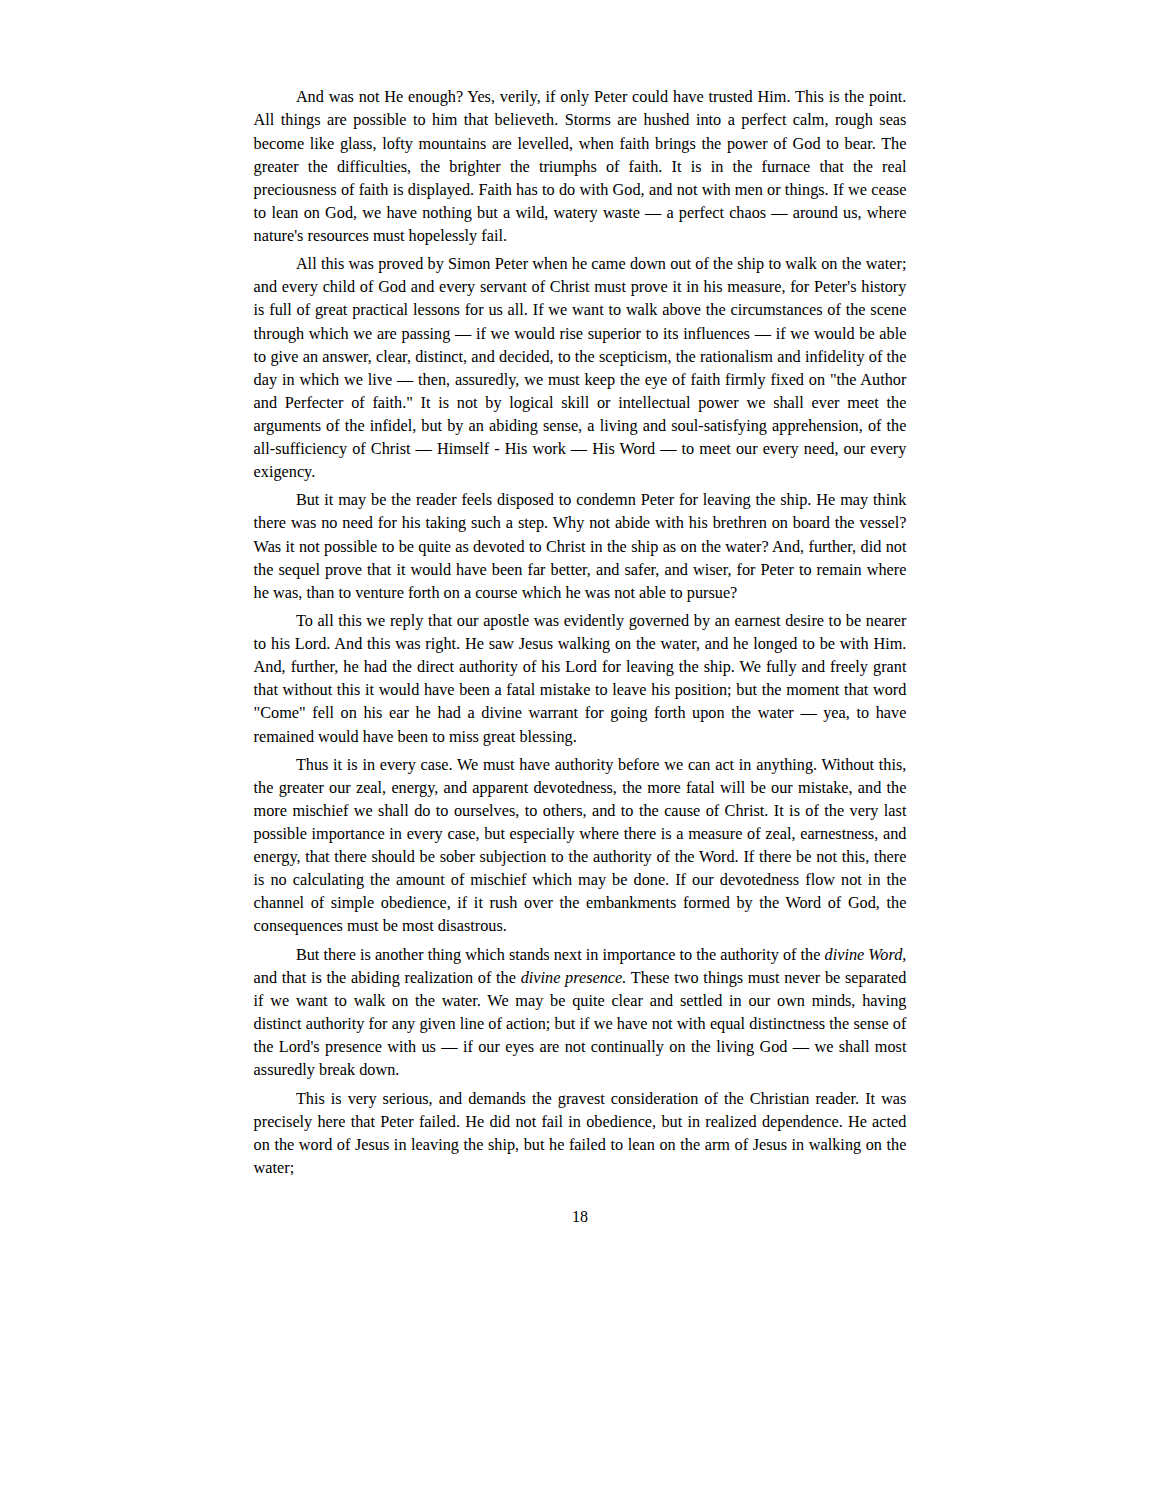And was not He enough? Yes, verily, if only Peter could have trusted Him. This is the point. All things are possible to him that believeth. Storms are hushed into a perfect calm, rough seas become like glass, lofty mountains are levelled, when faith brings the power of God to bear. The greater the difficulties, the brighter the triumphs of faith. It is in the furnace that the real preciousness of faith is displayed. Faith has to do with God, and not with men or things. If we cease to lean on God, we have nothing but a wild, watery waste — a perfect chaos — around us, where nature's resources must hopelessly fail.
All this was proved by Simon Peter when he came down out of the ship to walk on the water; and every child of God and every servant of Christ must prove it in his measure, for Peter's history is full of great practical lessons for us all. If we want to walk above the circumstances of the scene through which we are passing — if we would rise superior to its influences — if we would be able to give an answer, clear, distinct, and decided, to the scepticism, the rationalism and infidelity of the day in which we live — then, assuredly, we must keep the eye of faith firmly fixed on "the Author and Perfecter of faith." It is not by logical skill or intellectual power we shall ever meet the arguments of the infidel, but by an abiding sense, a living and soul-satisfying apprehension, of the all-sufficiency of Christ — Himself - His work — His Word — to meet our every need, our every exigency.
But it may be the reader feels disposed to condemn Peter for leaving the ship. He may think there was no need for his taking such a step. Why not abide with his brethren on board the vessel? Was it not possible to be quite as devoted to Christ in the ship as on the water? And, further, did not the sequel prove that it would have been far better, and safer, and wiser, for Peter to remain where he was, than to venture forth on a course which he was not able to pursue?
To all this we reply that our apostle was evidently governed by an earnest desire to be nearer to his Lord. And this was right. He saw Jesus walking on the water, and he longed to be with Him. And, further, he had the direct authority of his Lord for leaving the ship. We fully and freely grant that without this it would have been a fatal mistake to leave his position; but the moment that word "Come" fell on his ear he had a divine warrant for going forth upon the water — yea, to have remained would have been to miss great blessing.
Thus it is in every case. We must have authority before we can act in anything. Without this, the greater our zeal, energy, and apparent devotedness, the more fatal will be our mistake, and the more mischief we shall do to ourselves, to others, and to the cause of Christ. It is of the very last possible importance in every case, but especially where there is a measure of zeal, earnestness, and energy, that there should be sober subjection to the authority of the Word. If there be not this, there is no calculating the amount of mischief which may be done. If our devotedness flow not in the channel of simple obedience, if it rush over the embankments formed by the Word of God, the consequences must be most disastrous.
But there is another thing which stands next in importance to the authority of the divine Word, and that is the abiding realization of the divine presence. These two things must never be separated if we want to walk on the water. We may be quite clear and settled in our own minds, having distinct authority for any given line of action; but if we have not with equal distinctness the sense of the Lord's presence with us — if our eyes are not continually on the living God — we shall most assuredly break down.
This is very serious, and demands the gravest consideration of the Christian reader. It was precisely here that Peter failed. He did not fail in obedience, but in realized dependence. He acted on the word of Jesus in leaving the ship, but he failed to lean on the arm of Jesus in walking on the water;
18